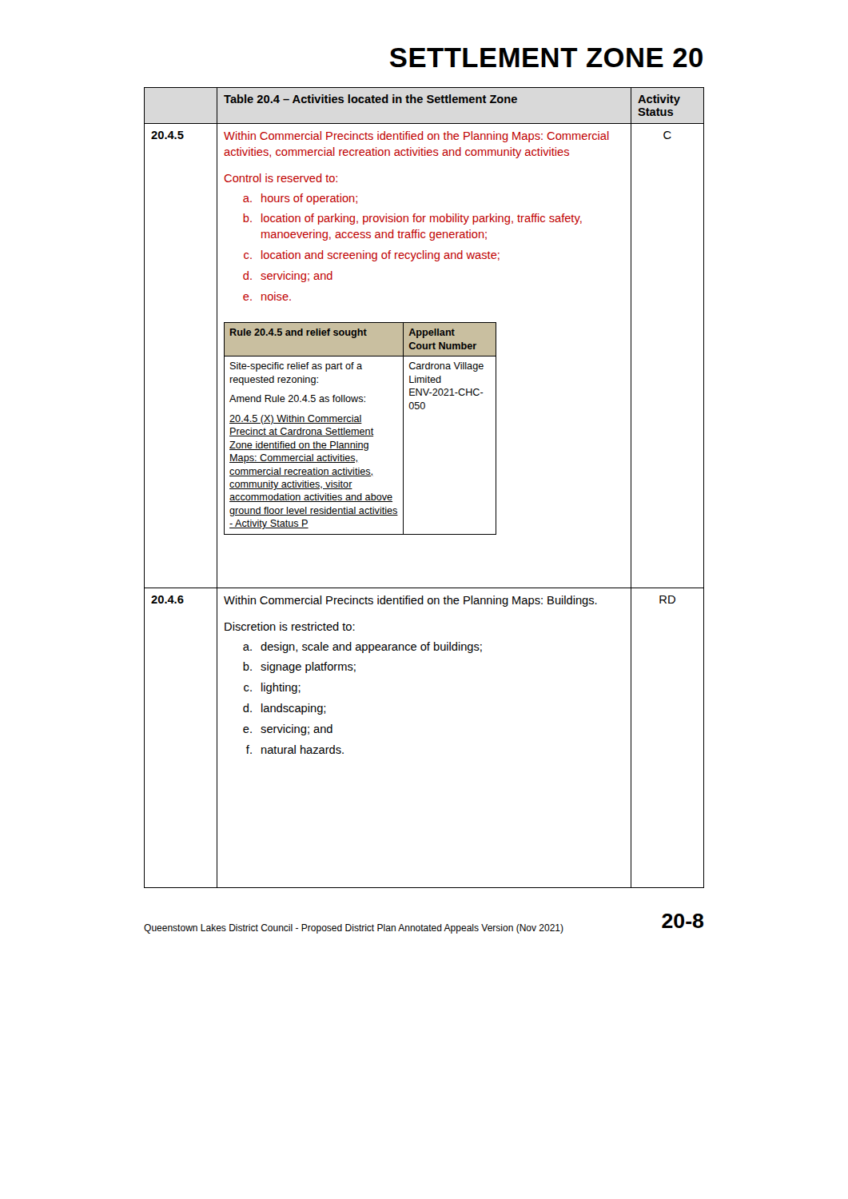SETTLEMENT ZONE 20
| | Table 20.4 – Activities located in the Settlement Zone | Activity Status |
| --- | --- | --- |
| 20.4.5 | Within Commercial Precincts identified on the Planning Maps: Commercial activities, commercial recreation activities and community activities Control is reserved to: hours of operation; location of parking, provision for mobility parking, traffic safety, manoevering, access and traffic generation; location and screening of recycling and waste; servicing; and noise. / Rule 20.4.5 and relief sought / Appellant Court Number / / --- / --- / / Site-specific relief as part of a requested rezoning: Amend Rule 20.4.5 as follows: 20.4.5 (X) Within Commercial Precinct at Cardrona Settlement Zone identified on the Planning Maps: Commercial activities, commercial recreation activities, community activities, visitor accommodation activities and above ground floor level residential activities - Activity Status P / Cardrona Village Limited ENV-2021-CHC-050 / | C |
| 20.4.6 | Within Commercial Precincts identified on the Planning Maps: Buildings. Discretion is restricted to: design, scale and appearance of buildings; signage platforms; lighting; landscaping; servicing; and natural hazards. | RD |
Queenstown Lakes District Council - Proposed District Plan Annotated Appeals Version (Nov 2021)
20-8